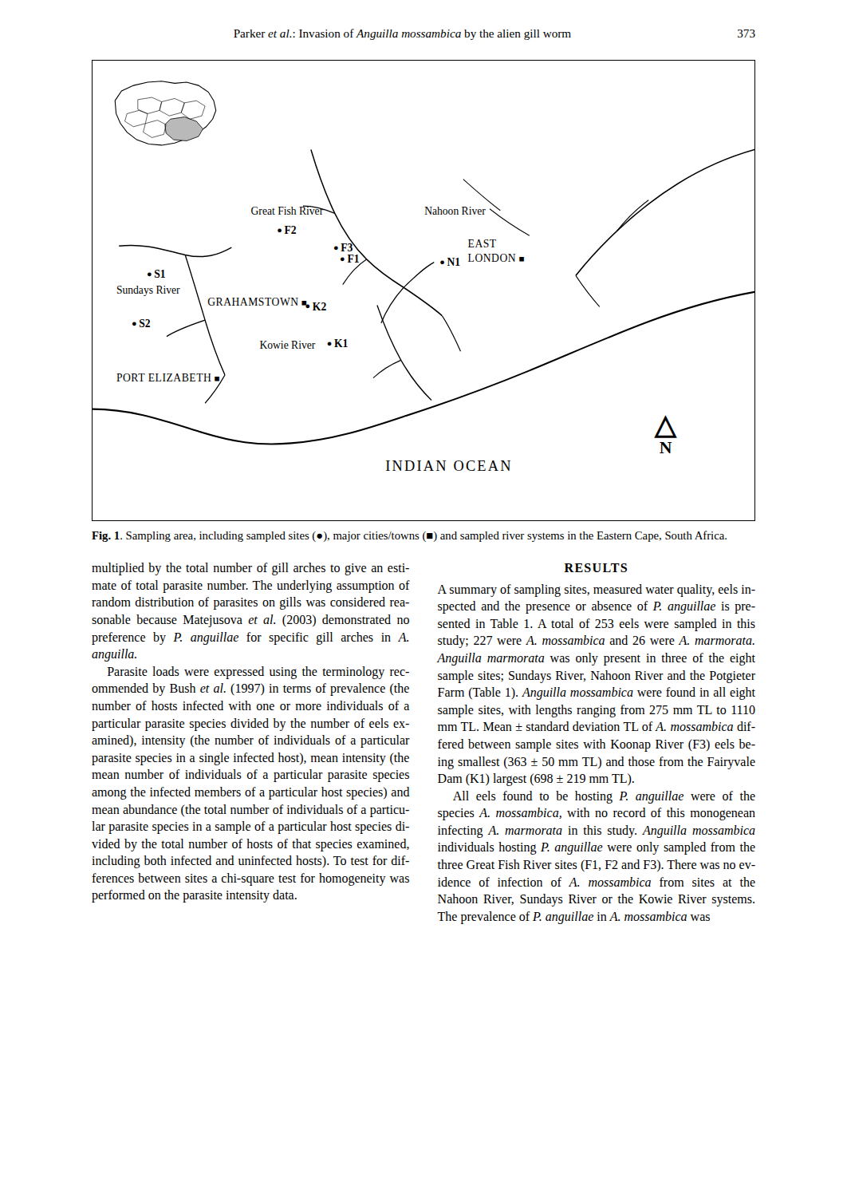Parker et al.: Invasion of Anguilla mossambica by the alien gill worm
373
Sundays River Great Fish River Nahoon River Kowie River F2 F3 F1 N1 S1 K2 S2 K1 EAST
LONDON GRAHAMSTOWN PORT ELIZABETH INDIAN OCEAN △N
Fig. 1. Sampling area, including sampled sites (●), major cities/towns (■) and sampled river systems in the Eastern Cape, South Africa.
multiplied by the total number of gill arches to give an estimate of total parasite number. The underlying assumption of random distribution of parasites on gills was considered reasonable because Matejusova et al. (2003) demonstrated no preference by P. anguillae for specific gill arches in A. anguilla.
Parasite loads were expressed using the terminology recommended by Bush et al. (1997) in terms of prevalence (the number of hosts infected with one or more individuals of a particular parasite species divided by the number of eels examined), intensity (the number of individuals of a particular parasite species in a single infected host), mean intensity (the mean number of individuals of a particular parasite species among the infected members of a particular host species) and mean abundance (the total number of individuals of a particular parasite species in a sample of a particular host species divided by the total number of hosts of that species examined, including both infected and uninfected hosts). To test for differences between sites a chi-square test for homogeneity was performed on the parasite intensity data.
RESULTS
A summary of sampling sites, measured water quality, eels inspected and the presence or absence of P. anguillae is presented in Table 1. A total of 253 eels were sampled in this study; 227 were A. mossambica and 26 were A. marmorata. Anguilla marmorata was only present in three of the eight sample sites; Sundays River, Nahoon River and the Potgieter Farm (Table 1). Anguilla mossambica were found in all eight sample sites, with lengths ranging from 275 mm TL to 1110 mm TL. Mean ± standard deviation TL of A. mossambica differed between sample sites with Koonap River (F3) eels being smallest (363 ± 50 mm TL) and those from the Fairyvale Dam (K1) largest (698 ± 219 mm TL).
All eels found to be hosting P. anguillae were of the species A. mossambica, with no record of this monogenean infecting A. marmorata in this study. Anguilla mossambica individuals hosting P. anguillae were only sampled from the three Great Fish River sites (F1, F2 and F3). There was no evidence of infection of A. mossambica from sites at the Nahoon River, Sundays River or the Kowie River systems. The prevalence of P. anguillae in A. mossambica was